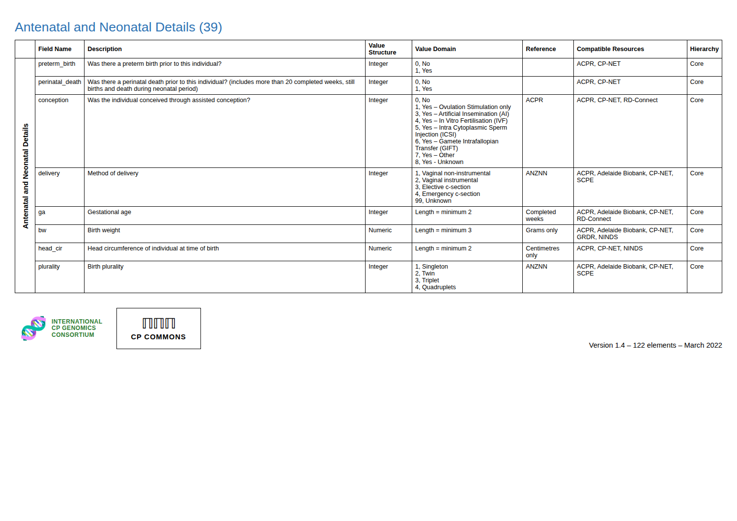Antenatal and Neonatal Details (39)
| | Field Name | Description | Value Structure | Value Domain | Reference | Compatible Resources | Hierarchy |
| --- | --- | --- | --- | --- | --- | --- | --- |
| Antenatal and Neonatal Details | preterm_birth | Was there a preterm birth prior to this individual? | Integer | 0, No 1, Yes | | ACPR, CP-NET | Core |
| perinatal_death | Was there a perinatal death prior to this individual? (includes more than 20 completed weeks, still births and death during neonatal period) | Integer | 0, No 1, Yes | | ACPR, CP-NET | Core |
| conception | Was the individual conceived through assisted conception? | Integer | 0, No 1, Yes – Ovulation Stimulation only 3, Yes – Artificial Insemination (AI) 4, Yes – In Vitro Fertilisation (IVF) 5, Yes – Intra Cytoplasmic Sperm Injection (ICSI) 6, Yes – Gamete Intrafallopian Transfer (GIFT) 7, Yes – Other 8, Yes - Unknown | ACPR | ACPR, CP-NET, RD-Connect | Core |
| delivery | Method of delivery | Integer | 1, Vaginal non-instrumental 2, Vaginal instrumental 3, Elective c-section 4, Emergency c-section 99, Unknown | ANZNN | ACPR, Adelaide Biobank, CP-NET, SCPE | Core |
| ga | Gestational age | Integer | Length = minimum 2 | Completed weeks | ACPR, Adelaide Biobank, CP-NET, RD-Connect | Core |
| bw | Birth weight | Numeric | Length = minimum 3 | Grams only | ACPR, Adelaide Biobank, CP-NET, GRDR, NINDS | Core |
| head_cir | Head circumference of individual at time of birth | Numeric | Length = minimum 2 | Centimetres only | ACPR, CP-NET, NINDS | Core |
| plurality | Birth plurality | Integer | 1, Singleton 2, Twin 3, Triplet 4, Quadruplets | ANZNN | ACPR, Adelaide Biobank, CP-NET, SCPE | Core |
🧬 INTERNATIONAL
CP GENOMICS
CONSORTIUM
ℿℿℿ
CP COMMONS
Version 1.4 – 122 elements – March 2022